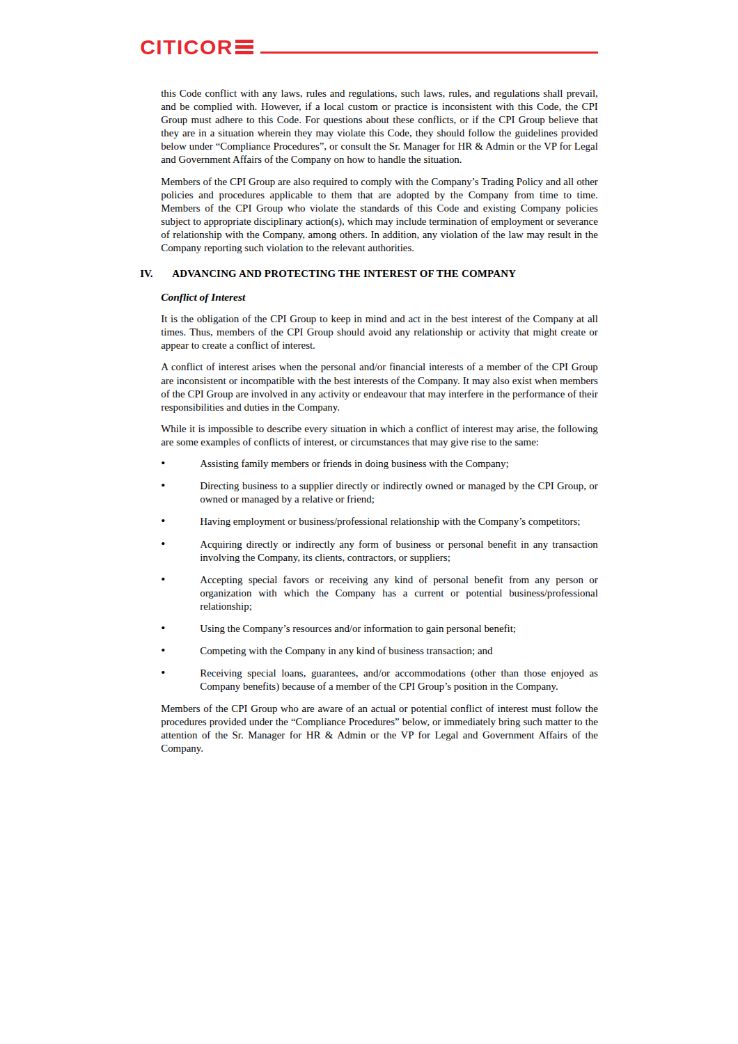CITICOR
this Code conflict with any laws, rules and regulations, such laws, rules, and regulations shall prevail, and be complied with. However, if a local custom or practice is inconsistent with this Code, the CPI Group must adhere to this Code. For questions about these conflicts, or if the CPI Group believe that they are in a situation wherein they may violate this Code, they should follow the guidelines provided below under “Compliance Procedures”, or consult the Sr. Manager for HR & Admin or the VP for Legal and Government Affairs of the Company on how to handle the situation.
Members of the CPI Group are also required to comply with the Company’s Trading Policy and all other policies and procedures applicable to them that are adopted by the Company from time to time. Members of the CPI Group who violate the standards of this Code and existing Company policies subject to appropriate disciplinary action(s), which may include termination of employment or severance of relationship with the Company, among others. In addition, any violation of the law may result in the Company reporting such violation to the relevant authorities.
IV.
ADVANCING AND PROTECTING THE INTEREST OF THE COMPANY
Conflict of Interest
It is the obligation of the CPI Group to keep in mind and act in the best interest of the Company at all times. Thus, members of the CPI Group should avoid any relationship or activity that might create or appear to create a conflict of interest.
A conflict of interest arises when the personal and/or financial interests of a member of the CPI Group are inconsistent or incompatible with the best interests of the Company. It may also exist when members of the CPI Group are involved in any activity or endeavour that may interfere in the performance of their responsibilities and duties in the Company.
While it is impossible to describe every situation in which a conflict of interest may arise, the following are some examples of conflicts of interest, or circumstances that may give rise to the same:
Assisting family members or friends in doing business with the Company;
Directing business to a supplier directly or indirectly owned or managed by the CPI Group, or owned or managed by a relative or friend;
Having employment or business/professional relationship with the Company’s competitors;
Acquiring directly or indirectly any form of business or personal benefit in any transaction involving the Company, its clients, contractors, or suppliers;
Accepting special favors or receiving any kind of personal benefit from any person or organization with which the Company has a current or potential business/professional relationship;
Using the Company’s resources and/or information to gain personal benefit;
Competing with the Company in any kind of business transaction; and
Receiving special loans, guarantees, and/or accommodations (other than those enjoyed as Company benefits) because of a member of the CPI Group’s position in the Company.
Members of the CPI Group who are aware of an actual or potential conflict of interest must follow the procedures provided under the “Compliance Procedures” below, or immediately bring such matter to the attention of the Sr. Manager for HR & Admin or the VP for Legal and Government Affairs of the Company.